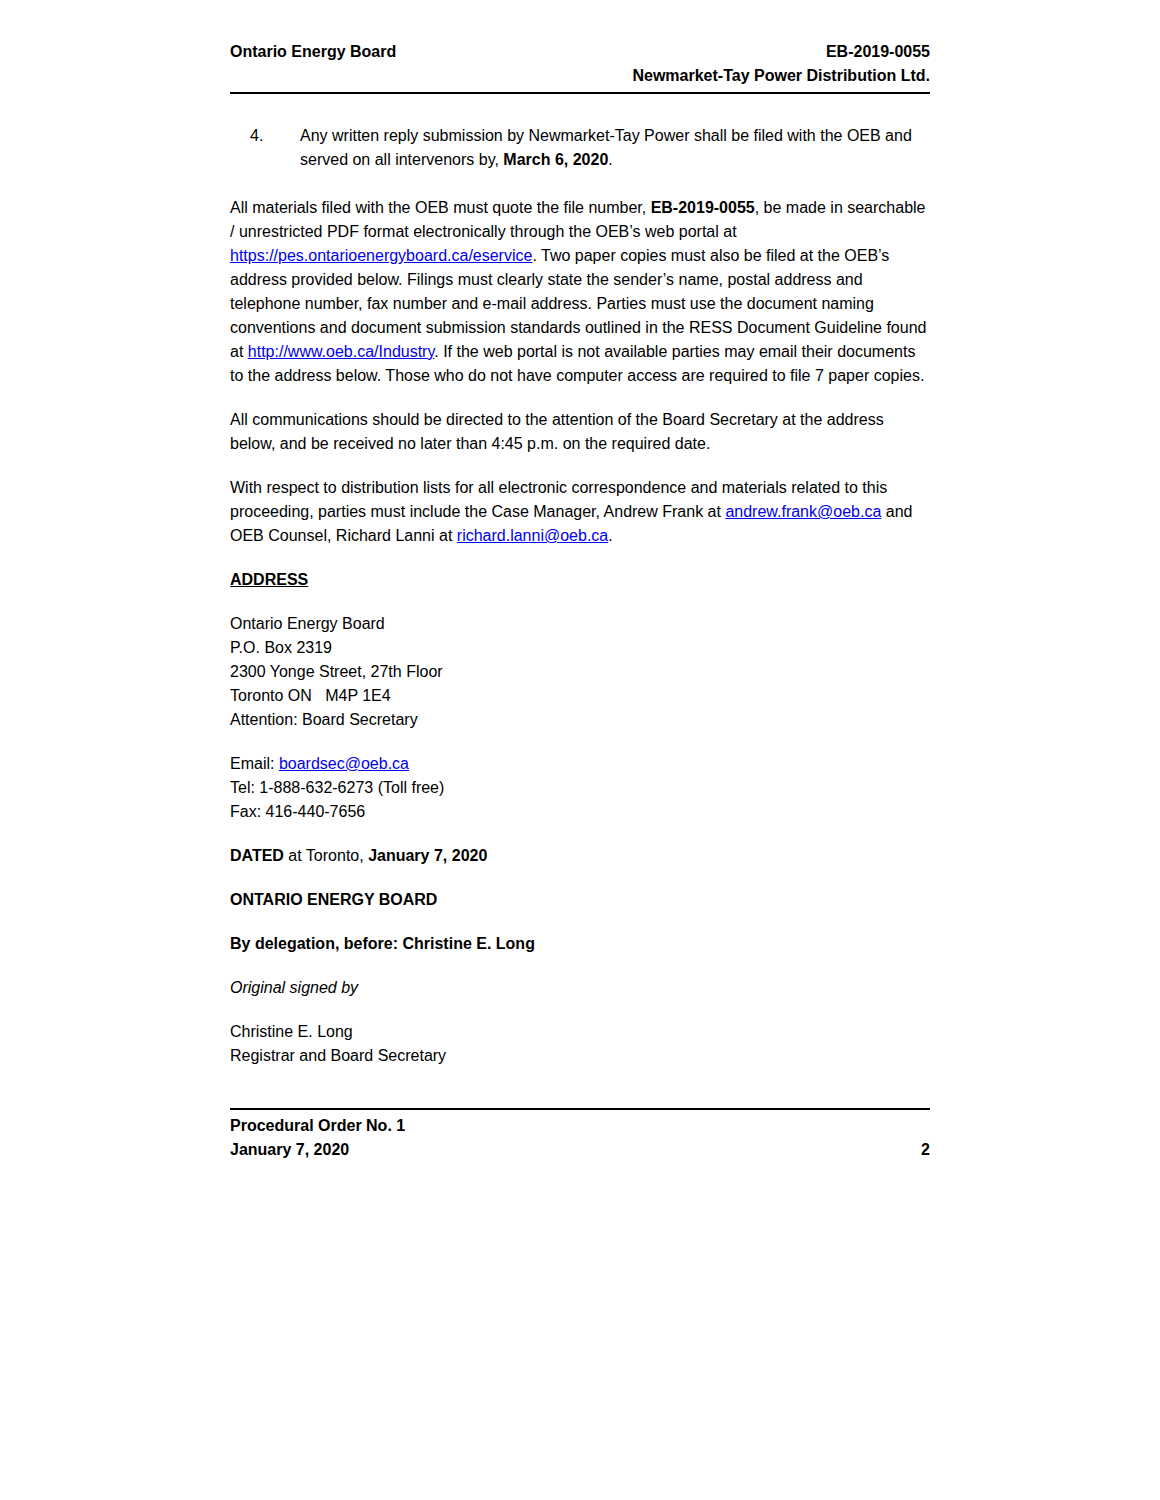Ontario Energy Board
EB-2019-0055
Newmarket-Tay Power Distribution Ltd.
4. Any written reply submission by Newmarket-Tay Power shall be filed with the OEB and served on all intervenors by, March 6, 2020.
All materials filed with the OEB must quote the file number, EB-2019-0055, be made in searchable / unrestricted PDF format electronically through the OEB’s web portal at https://pes.ontarioenergyboard.ca/eservice. Two paper copies must also be filed at the OEB’s address provided below. Filings must clearly state the sender’s name, postal address and telephone number, fax number and e-mail address. Parties must use the document naming conventions and document submission standards outlined in the RESS Document Guideline found at http://www.oeb.ca/Industry. If the web portal is not available parties may email their documents to the address below. Those who do not have computer access are required to file 7 paper copies.
All communications should be directed to the attention of the Board Secretary at the address below, and be received no later than 4:45 p.m. on the required date.
With respect to distribution lists for all electronic correspondence and materials related to this proceeding, parties must include the Case Manager, Andrew Frank at andrew.frank@oeb.ca and OEB Counsel, Richard Lanni at richard.lanni@oeb.ca.
ADDRESS
Ontario Energy Board
P.O. Box 2319
2300 Yonge Street, 27th Floor
Toronto ON M4P 1E4
Attention: Board Secretary
Email: boardsec@oeb.ca
Tel: 1-888-632-6273 (Toll free)
Fax: 416-440-7656
DATED at Toronto, January 7, 2020
ONTARIO ENERGY BOARD
By delegation, before: Christine E. Long
Original signed by
Christine E. Long
Registrar and Board Secretary
Procedural Order No. 1
January 7, 2020
2